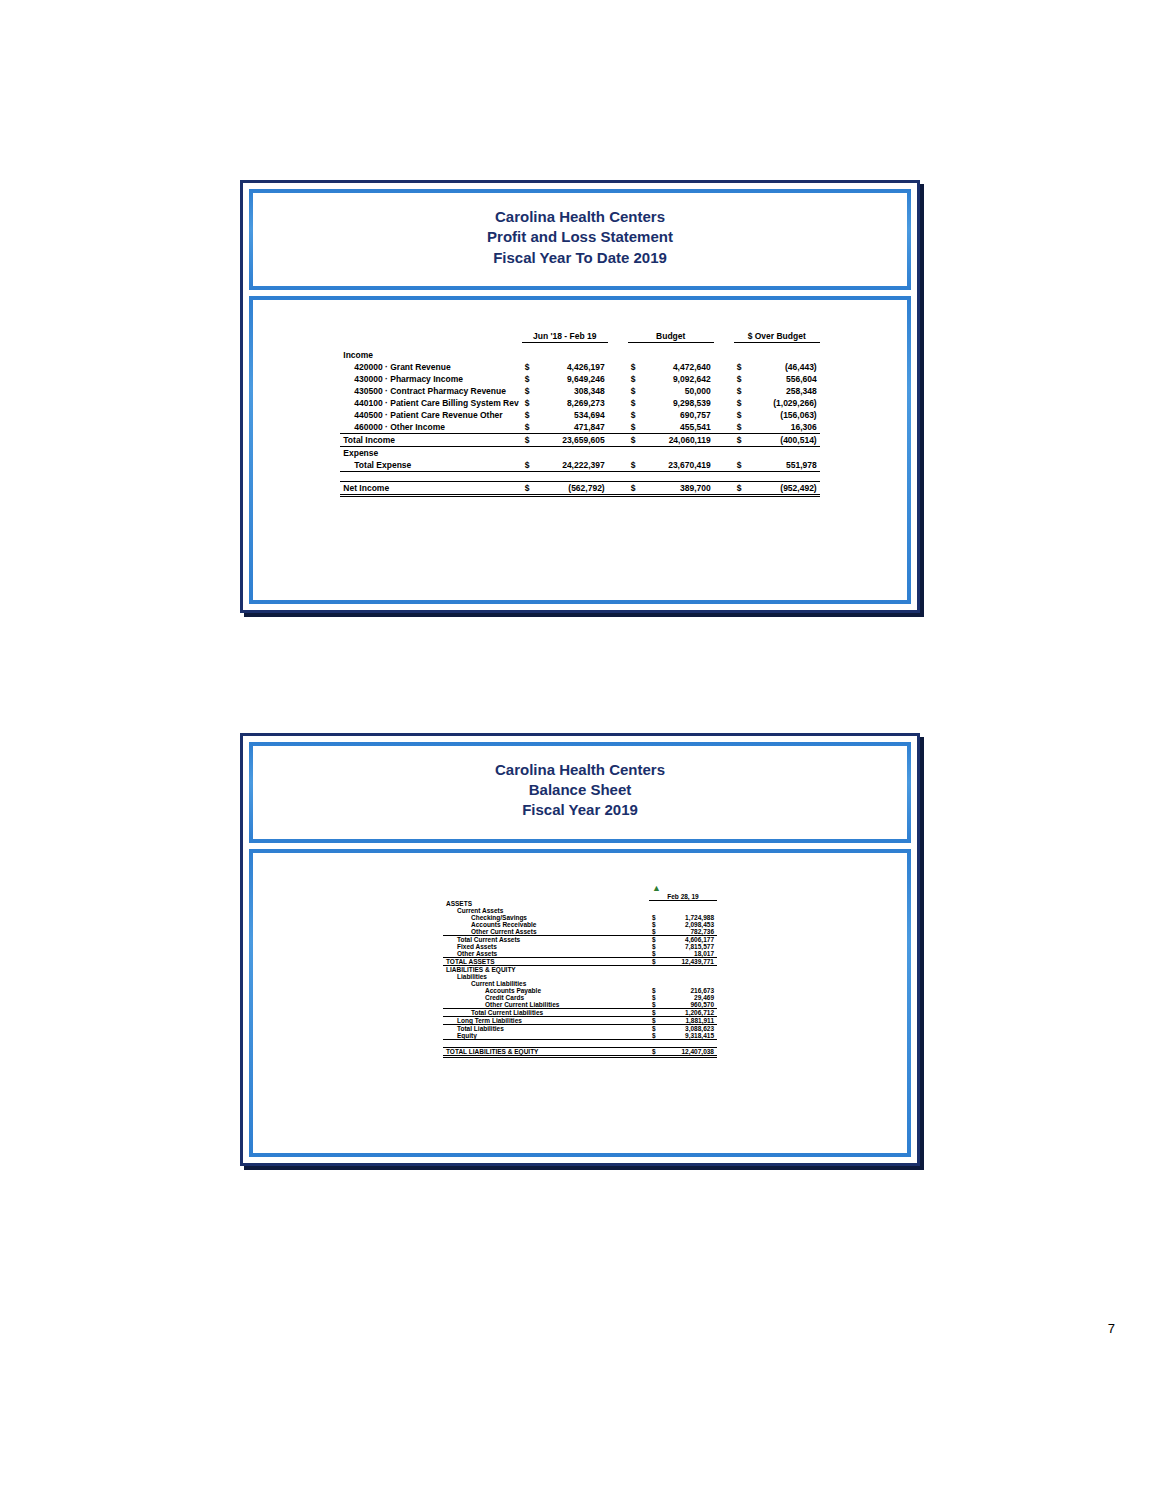Carolina Health Centers
Profit and Loss Statement
Fiscal Year To Date 2019
| | Jun '18 - Feb 19 | | Budget | | $ Over Budget |
| Income | |
| 420000 · Grant Revenue | $ | 4,426,197 | | $ | 4,472,640 | | $ | (46,443) |
| 430000 · Pharmacy Income | $ | 9,649,246 | | $ | 9,092,642 | | $ | 556,604 |
| 430500 · Contract Pharmacy Revenue | $ | 308,348 | | $ | 50,000 | | $ | 258,348 |
| 440100 · Patient Care Billing System Rev | $ | 8,269,273 | | $ | 9,298,539 | | $ | (1,029,266) |
| 440500 · Patient Care Revenue Other | $ | 534,694 | | $ | 690,757 | | $ | (156,063) |
| 460000 · Other Income | $ | 471,847 | | $ | 455,541 | | $ | 16,306 |
| Total Income | $ | 23,659,605 | | $ | 24,060,119 | | $ | (400,514) |
| Expense | |
| Total Expense | $ | 24,222,397 | | $ | 23,670,419 | | $ | 551,978 |
| Net Income | $ | (562,792) | | $ | 389,700 | | $ | (952,492) |
Carolina Health Centers
Balance Sheet
Fiscal Year 2019
| | ▲ |
| | Feb 28, 19 |
| ASSETS | | |
| Current Assets | | |
| Checking/Savings | $ | 1,724,988 |
| Accounts Receivable | $ | 2,098,453 |
| Other Current Assets | $ | 782,736 |
| Total Current Assets | $ | 4,606,177 |
| Fixed Assets | $ | 7,815,577 |
| Other Assets | $ | 18,017 |
| TOTAL ASSETS | $ | 12,439,771 |
| LIABILITIES & EQUITY | | |
| Liabilities | | |
| Current Liabilities | | |
| Accounts Payable | $ | 216,673 |
| Credit Cards | $ | 29,469 |
| Other Current Liabilities | $ | 960,570 |
| Total Current Liabilities | $ | 1,206,712 |
| Long Term Liabilities | $ | 1,881,911 |
| Total Liabilities | $ | 3,088,623 |
| Equity | $ | 9,318,415 |
| TOTAL LIABILITIES & EQUITY | $ | 12,407,038 |
7